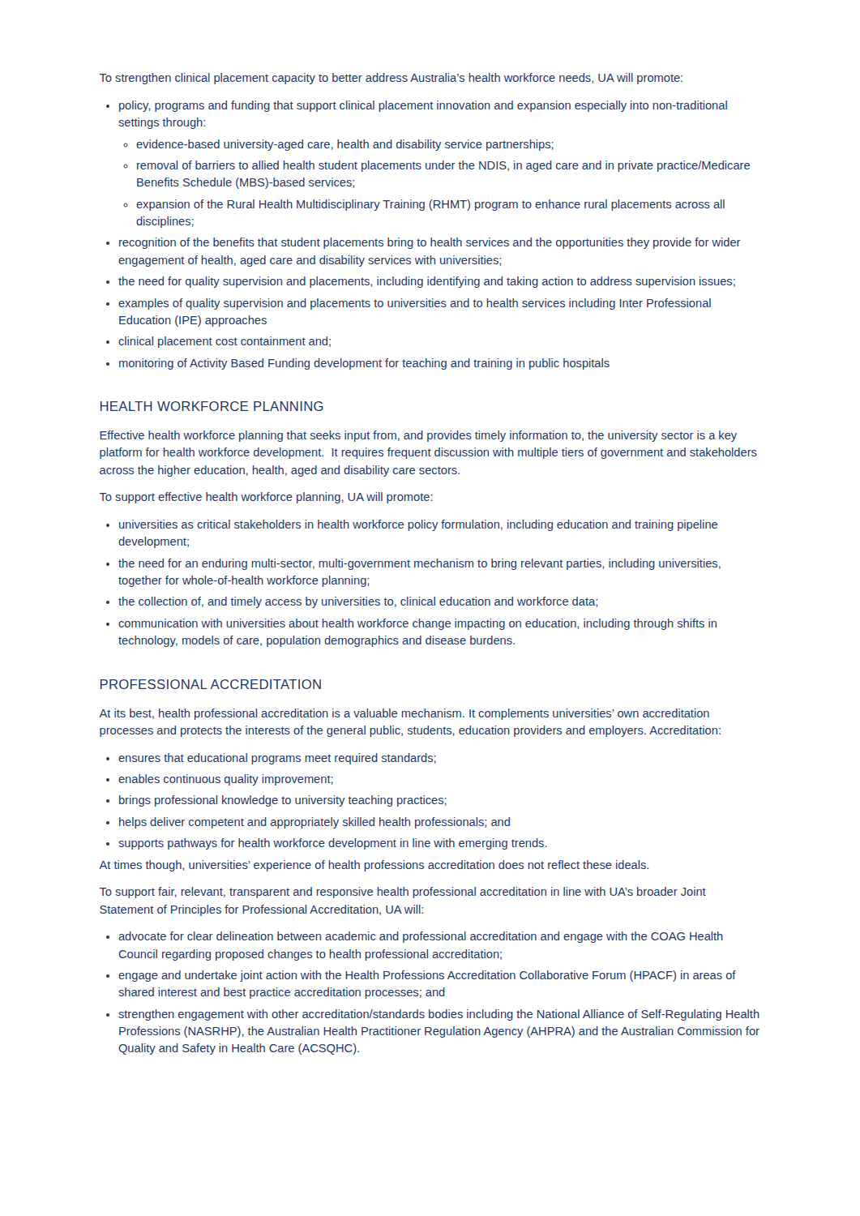To strengthen clinical placement capacity to better address Australia’s health workforce needs, UA will promote:
policy, programs and funding that support clinical placement innovation and expansion especially into non-traditional settings through:
evidence-based university-aged care, health and disability service partnerships;
removal of barriers to allied health student placements under the NDIS, in aged care and in private practice/Medicare Benefits Schedule (MBS)-based services;
expansion of the Rural Health Multidisciplinary Training (RHMT) program to enhance rural placements across all disciplines;
recognition of the benefits that student placements bring to health services and the opportunities they provide for wider engagement of health, aged care and disability services with universities;
the need for quality supervision and placements, including identifying and taking action to address supervision issues;
examples of quality supervision and placements to universities and to health services including Inter Professional Education (IPE) approaches
clinical placement cost containment and;
monitoring of Activity Based Funding development for teaching and training in public hospitals
HEALTH WORKFORCE PLANNING
Effective health workforce planning that seeks input from, and provides timely information to, the university sector is a key platform for health workforce development. It requires frequent discussion with multiple tiers of government and stakeholders across the higher education, health, aged and disability care sectors.
To support effective health workforce planning, UA will promote:
universities as critical stakeholders in health workforce policy formulation, including education and training pipeline development;
the need for an enduring multi-sector, multi-government mechanism to bring relevant parties, including universities, together for whole-of-health workforce planning;
the collection of, and timely access by universities to, clinical education and workforce data;
communication with universities about health workforce change impacting on education, including through shifts in technology, models of care, population demographics and disease burdens.
PROFESSIONAL ACCREDITATION
At its best, health professional accreditation is a valuable mechanism. It complements universities’ own accreditation processes and protects the interests of the general public, students, education providers and employers. Accreditation:
ensures that educational programs meet required standards;
enables continuous quality improvement;
brings professional knowledge to university teaching practices;
helps deliver competent and appropriately skilled health professionals; and
supports pathways for health workforce development in line with emerging trends.
At times though, universities’ experience of health professions accreditation does not reflect these ideals.
To support fair, relevant, transparent and responsive health professional accreditation in line with UA’s broader Joint Statement of Principles for Professional Accreditation, UA will:
advocate for clear delineation between academic and professional accreditation and engage with the COAG Health Council regarding proposed changes to health professional accreditation;
engage and undertake joint action with the Health Professions Accreditation Collaborative Forum (HPACF) in areas of shared interest and best practice accreditation processes; and
strengthen engagement with other accreditation/standards bodies including the National Alliance of Self-Regulating Health Professions (NASRHP), the Australian Health Practitioner Regulation Agency (AHPRA) and the Australian Commission for Quality and Safety in Health Care (ACSQHC).